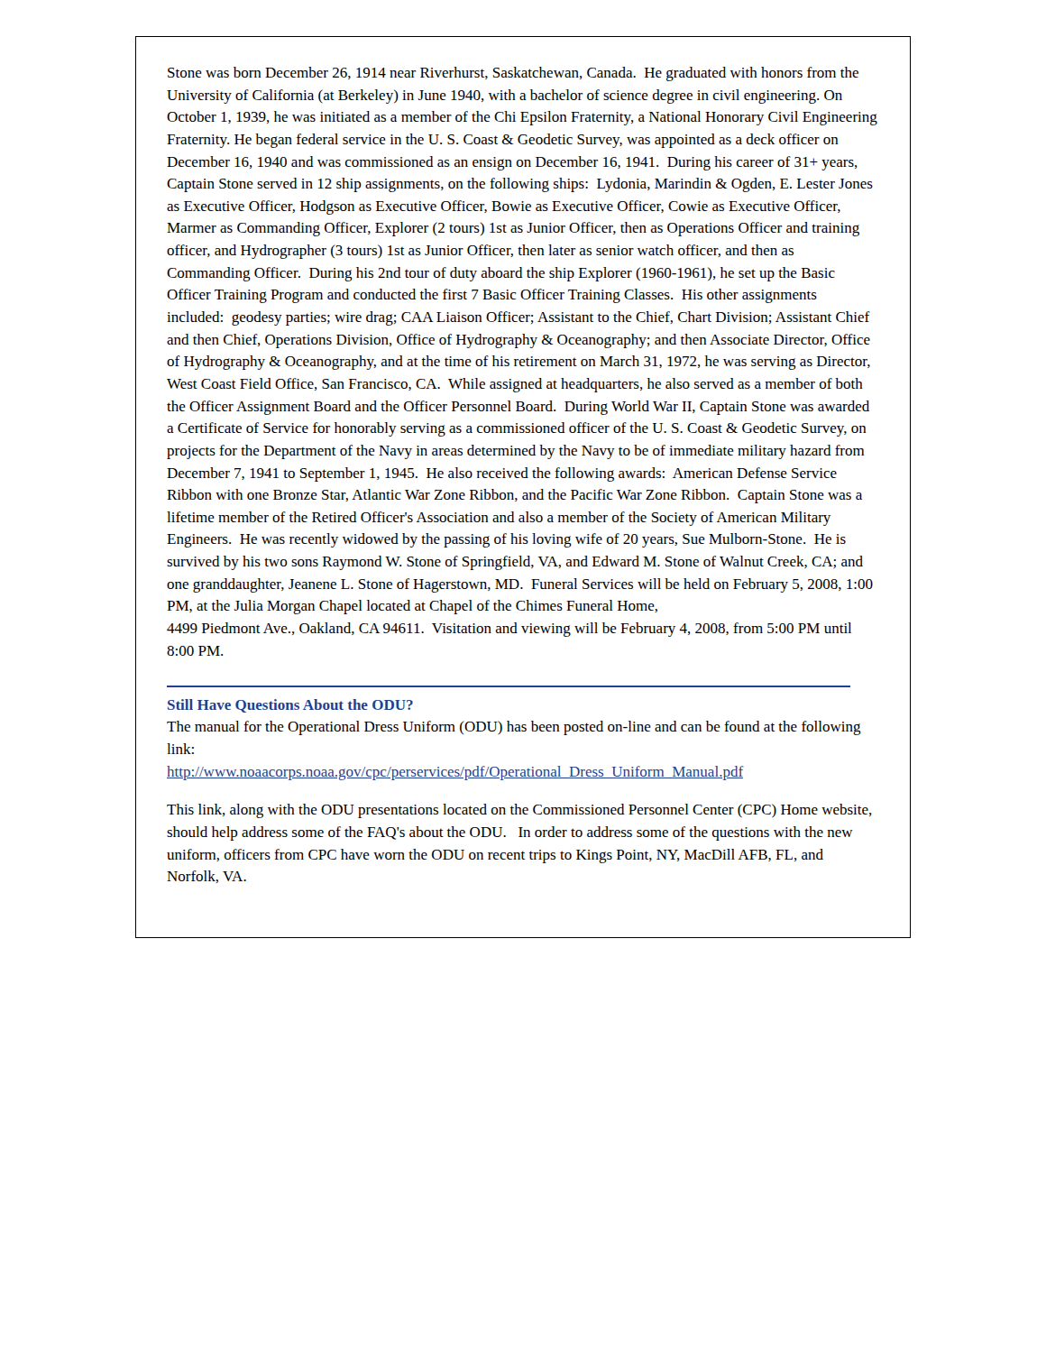Stone was born December 26, 1914 near Riverhurst, Saskatchewan, Canada. He graduated with honors from the University of California (at Berkeley) in June 1940, with a bachelor of science degree in civil engineering. On October 1, 1939, he was initiated as a member of the Chi Epsilon Fraternity, a National Honorary Civil Engineering Fraternity. He began federal service in the U. S. Coast & Geodetic Survey, was appointed as a deck officer on December 16, 1940 and was commissioned as an ensign on December 16, 1941. During his career of 31+ years, Captain Stone served in 12 ship assignments, on the following ships: Lydonia, Marindin & Ogden, E. Lester Jones as Executive Officer, Hodgson as Executive Officer, Bowie as Executive Officer, Cowie as Executive Officer, Marmer as Commanding Officer, Explorer (2 tours) 1st as Junior Officer, then as Operations Officer and training officer, and Hydrographer (3 tours) 1st as Junior Officer, then later as senior watch officer, and then as Commanding Officer. During his 2nd tour of duty aboard the ship Explorer (1960-1961), he set up the Basic Officer Training Program and conducted the first 7 Basic Officer Training Classes. His other assignments included: geodesy parties; wire drag; CAA Liaison Officer; Assistant to the Chief, Chart Division; Assistant Chief and then Chief, Operations Division, Office of Hydrography & Oceanography; and then Associate Director, Office of Hydrography & Oceanography, and at the time of his retirement on March 31, 1972, he was serving as Director, West Coast Field Office, San Francisco, CA. While assigned at headquarters, he also served as a member of both the Officer Assignment Board and the Officer Personnel Board. During World War II, Captain Stone was awarded a Certificate of Service for honorably serving as a commissioned officer of the U. S. Coast & Geodetic Survey, on projects for the Department of the Navy in areas determined by the Navy to be of immediate military hazard from December 7, 1941 to September 1, 1945. He also received the following awards: American Defense Service Ribbon with one Bronze Star, Atlantic War Zone Ribbon, and the Pacific War Zone Ribbon. Captain Stone was a lifetime member of the Retired Officer's Association and also a member of the Society of American Military Engineers. He was recently widowed by the passing of his loving wife of 20 years, Sue Mulborn-Stone. He is survived by his two sons Raymond W. Stone of Springfield, VA, and Edward M. Stone of Walnut Creek, CA; and one granddaughter, Jeanene L. Stone of Hagerstown, MD. Funeral Services will be held on February 5, 2008, 1:00 PM, at the Julia Morgan Chapel located at Chapel of the Chimes Funeral Home,
4499 Piedmont Ave., Oakland, CA 94611. Visitation and viewing will be February 4, 2008, from 5:00 PM until 8:00 PM.
Still Have Questions About the ODU?
The manual for the Operational Dress Uniform (ODU) has been posted on-line and can be found at the following link:
http://www.noaacorps.noaa.gov/cpc/perservices/pdf/Operational_Dress_Uniform_Manual.pdf
This link, along with the ODU presentations located on the Commissioned Personnel Center (CPC) Home website, should help address some of the FAQ's about the ODU. In order to address some of the questions with the new uniform, officers from CPC have worn the ODU on recent trips to Kings Point, NY, MacDill AFB, FL, and Norfolk, VA.